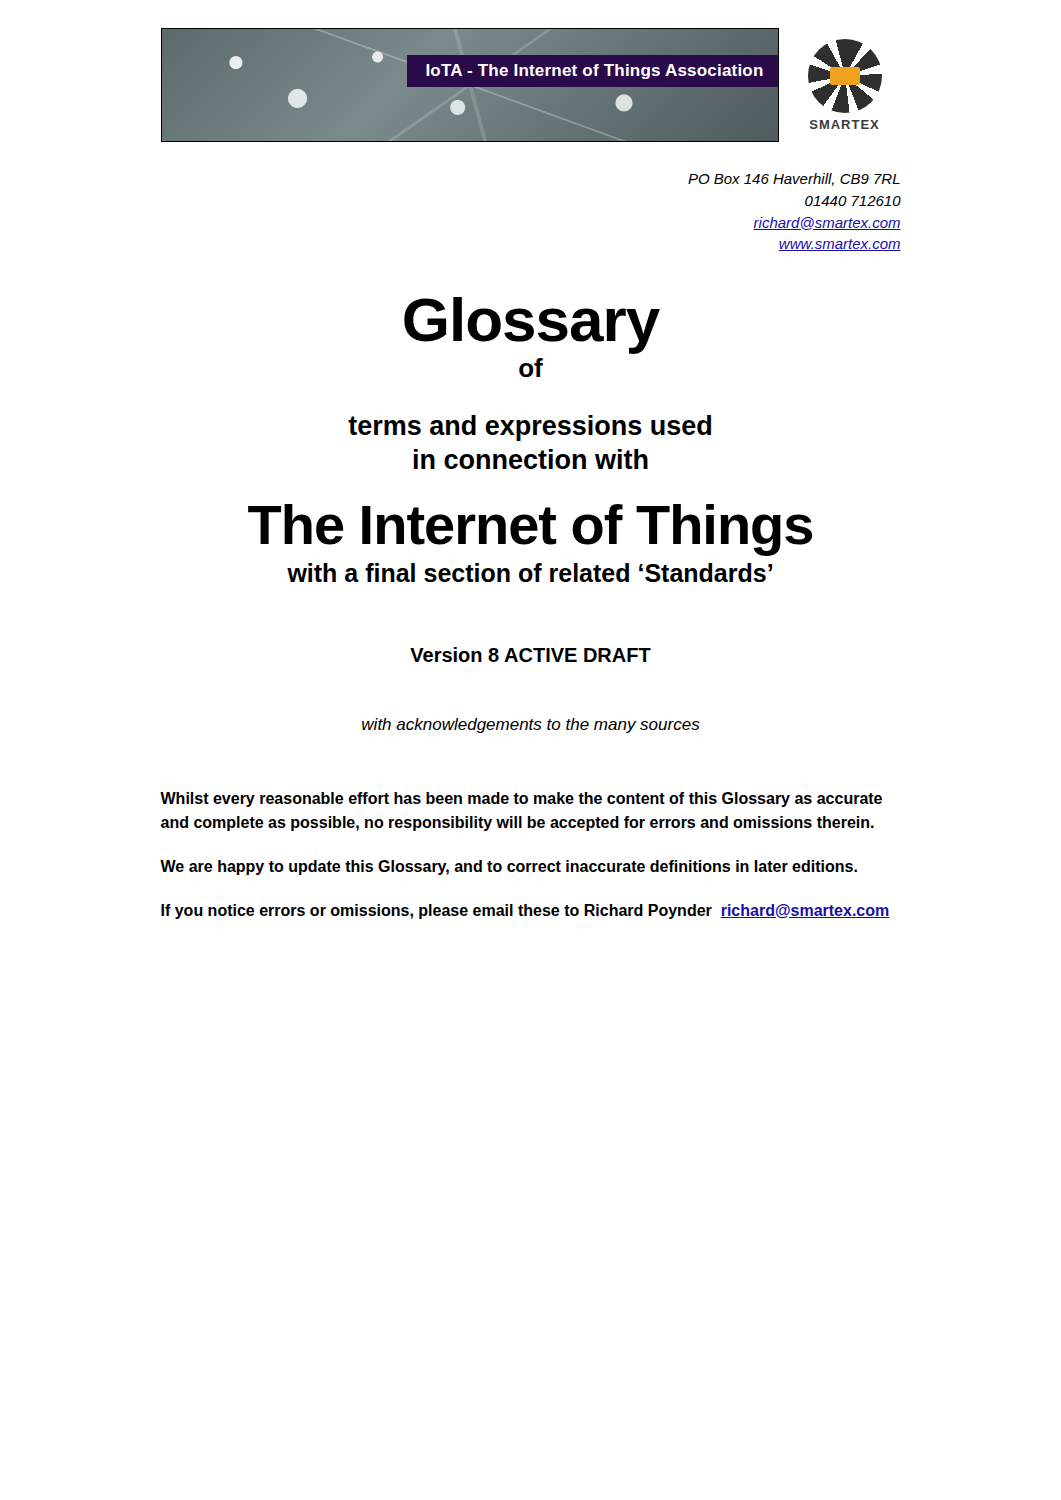IoTA - The Internet of Things Association
SMARTEX
PO Box 146 Haverhill, CB9 7RL
01440 712610
richard@smartex.com
www.smartex.com
Glossary
of
terms and expressions used
in connection with
The Internet of Things
with a final section of related ‘Standards’
Version 8 ACTIVE DRAFT
with acknowledgements to the many sources
Whilst every reasonable effort has been made to make the content of this Glossary as accurate and complete as possible, no responsibility will be accepted for errors and omissions therein.
We are happy to update this Glossary, and to correct inaccurate definitions in later editions.
If you notice errors or omissions, please email these to Richard Poynder richard@smartex.com